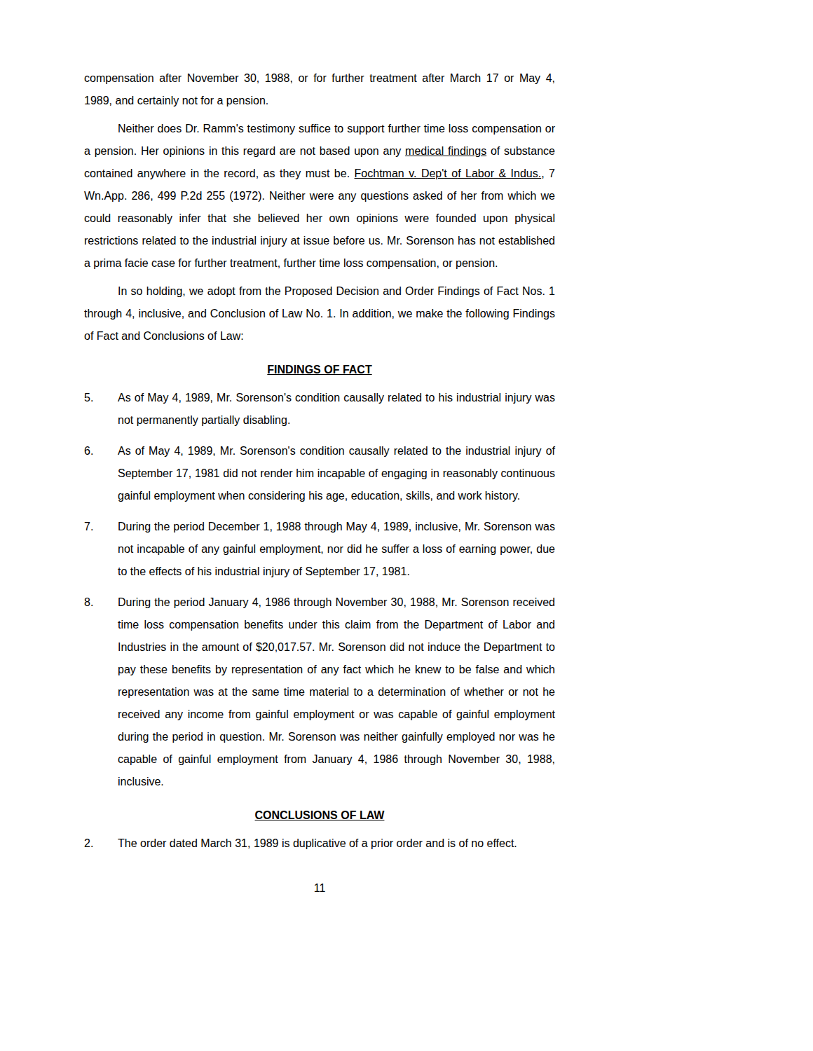compensation after November 30, 1988, or for further treatment after March 17 or May 4, 1989, and certainly not for a pension.
Neither does Dr. Ramm's testimony suffice to support further time loss compensation or a pension. Her opinions in this regard are not based upon any medical findings of substance contained anywhere in the record, as they must be. Fochtman v. Dep't of Labor & Indus., 7 Wn.App. 286, 499 P.2d 255 (1972). Neither were any questions asked of her from which we could reasonably infer that she believed her own opinions were founded upon physical restrictions related to the industrial injury at issue before us. Mr. Sorenson has not established a prima facie case for further treatment, further time loss compensation, or pension.
In so holding, we adopt from the Proposed Decision and Order Findings of Fact Nos. 1 through 4, inclusive, and Conclusion of Law No. 1. In addition, we make the following Findings of Fact and Conclusions of Law:
FINDINGS OF FACT
5. As of May 4, 1989, Mr. Sorenson's condition causally related to his industrial injury was not permanently partially disabling.
6. As of May 4, 1989, Mr. Sorenson's condition causally related to the industrial injury of September 17, 1981 did not render him incapable of engaging in reasonably continuous gainful employment when considering his age, education, skills, and work history.
7. During the period December 1, 1988 through May 4, 1989, inclusive, Mr. Sorenson was not incapable of any gainful employment, nor did he suffer a loss of earning power, due to the effects of his industrial injury of September 17, 1981.
8. During the period January 4, 1986 through November 30, 1988, Mr. Sorenson received time loss compensation benefits under this claim from the Department of Labor and Industries in the amount of $20,017.57. Mr. Sorenson did not induce the Department to pay these benefits by representation of any fact which he knew to be false and which representation was at the same time material to a determination of whether or not he received any income from gainful employment or was capable of gainful employment during the period in question. Mr. Sorenson was neither gainfully employed nor was he capable of gainful employment from January 4, 1986 through November 30, 1988, inclusive.
CONCLUSIONS OF LAW
2. The order dated March 31, 1989 is duplicative of a prior order and is of no effect.
11